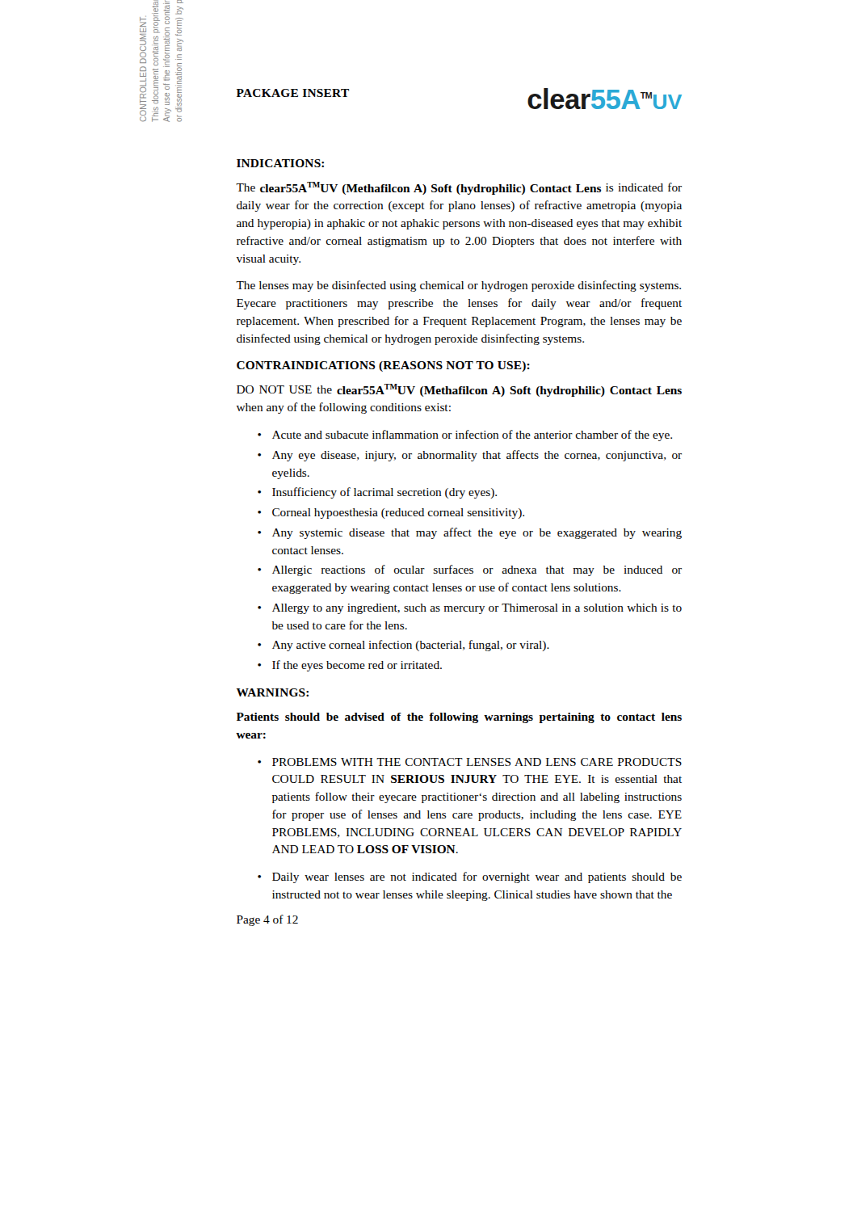CONTROLLED DOCUMENT. This document contains proprietary and confidential information which is owned by Clearlab SG Pte. Ltd. Any use of the information contained herein (including, but not limited to, total or partial reproduction, communication, or dissemination in any form) by persons other than the intended recipient(s) is prohibited.
PACKAGE INSERT
clear 55A TM UV
INDICATIONS:
The clear55ATMUV (Methafilcon A) Soft (hydrophilic) Contact Lens is indicated for daily wear for the correction (except for plano lenses) of refractive ametropia (myopia and hyperopia) in aphakic or not aphakic persons with non-diseased eyes that may exhibit refractive and/or corneal astigmatism up to 2.00 Diopters that does not interfere with visual acuity.
The lenses may be disinfected using chemical or hydrogen peroxide disinfecting systems. Eyecare practitioners may prescribe the lenses for daily wear and/or frequent replacement. When prescribed for a Frequent Replacement Program, the lenses may be disinfected using chemical or hydrogen peroxide disinfecting systems.
CONTRAINDICATIONS (REASONS NOT TO USE):
DO NOT USE the clear55ATMUV (Methafilcon A) Soft (hydrophilic) Contact Lens when any of the following conditions exist:
Acute and subacute inflammation or infection of the anterior chamber of the eye.
Any eye disease, injury, or abnormality that affects the cornea, conjunctiva, or eyelids.
Insufficiency of lacrimal secretion (dry eyes).
Corneal hypoesthesia (reduced corneal sensitivity).
Any systemic disease that may affect the eye or be exaggerated by wearing contact lenses.
Allergic reactions of ocular surfaces or adnexa that may be induced or exaggerated by wearing contact lenses or use of contact lens solutions.
Allergy to any ingredient, such as mercury or Thimerosal in a solution which is to be used to care for the lens.
Any active corneal infection (bacterial, fungal, or viral).
If the eyes become red or irritated.
WARNINGS:
Patients should be advised of the following warnings pertaining to contact lens wear:
PROBLEMS WITH THE CONTACT LENSES AND LENS CARE PRODUCTS COULD RESULT IN SERIOUS INJURY TO THE EYE. It is essential that patients follow their eyecare practitioner‘s direction and all labeling instructions for proper use of lenses and lens care products, including the lens case. EYE PROBLEMS, INCLUDING CORNEAL ULCERS CAN DEVELOP RAPIDLY AND LEAD TO LOSS OF VISION.
Daily wear lenses are not indicated for overnight wear and patients should be instructed not to wear lenses while sleeping. Clinical studies have shown that the
Page 4 of 12